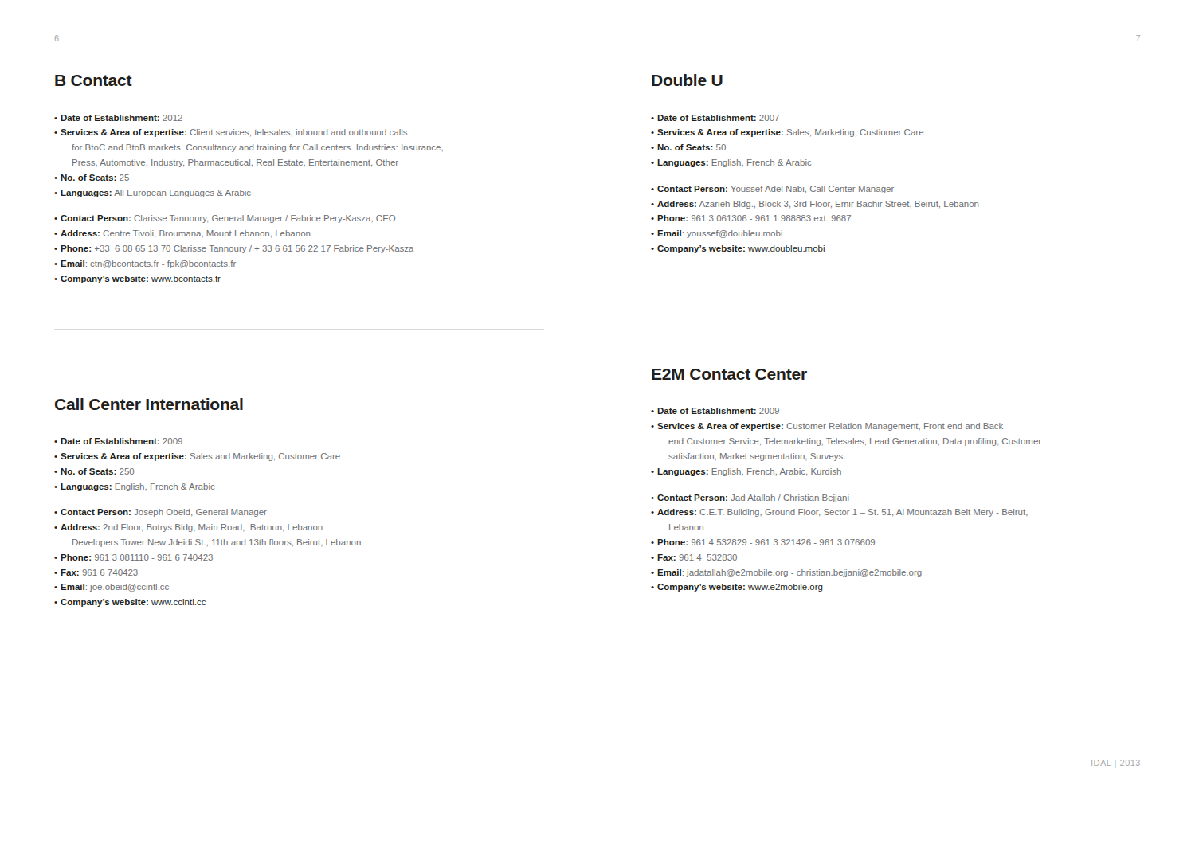6
7
B Contact
Date of Establishment: 2012
Services & Area of expertise: Client services, telesales, inbound and outbound calls
for BtoC and BtoB markets. Consultancy and training for Call centers. Industries: Insurance,
Press, Automotive, Industry, Pharmaceutical, Real Estate, Entertainement, Other
No. of Seats: 25
Languages: All European Languages & Arabic
Contact Person: Clarisse Tannoury, General Manager / Fabrice Pery-Kasza, CEO
Address: Centre Tivoli, Broumana, Mount Lebanon, Lebanon
Phone: +33 6 08 65 13 70 Clarisse Tannoury / + 33 6 61 56 22 17 Fabrice Pery-Kasza
Email: ctn@bcontacts.fr - fpk@bcontacts.fr
Company’s website: www.bcontacts.fr
Call Center International
Date of Establishment: 2009
Services & Area of expertise: Sales and Marketing, Customer Care
No. of Seats: 250
Languages: English, French & Arabic
Contact Person: Joseph Obeid, General Manager
Address: 2nd Floor, Botrys Bldg, Main Road, Batroun, Lebanon
Developers Tower New Jdeidi St., 11th and 13th floors, Beirut, Lebanon
Phone: 961 3 081110 - 961 6 740423
Fax: 961 6 740423
Email: joe.obeid@ccintl.cc
Company’s website: www.ccintl.cc
Double U
Date of Establishment: 2007
Services & Area of expertise: Sales, Marketing, Custiomer Care
No. of Seats: 50
Languages: English, French & Arabic
Contact Person: Youssef Adel Nabi, Call Center Manager
Address: Azarieh Bldg., Block 3, 3rd Floor, Emir Bachir Street, Beirut, Lebanon
Phone: 961 3 061306 - 961 1 988883 ext. 9687
Email: youssef@doubleu.mobi
Company’s website: www.doubleu.mobi
E2M Contact Center
Date of Establishment: 2009
Services & Area of expertise: Customer Relation Management, Front end and Back
end Customer Service, Telemarketing, Telesales, Lead Generation, Data profiling, Customer
satisfaction, Market segmentation, Surveys.
Languages: English, French, Arabic, Kurdish
Contact Person: Jad Atallah / Christian Bejjani
Address: C.E.T. Building, Ground Floor, Sector 1 – St. 51, Al Mountazah Beit Mery - Beirut,
Lebanon
Phone: 961 4 532829 - 961 3 321426 - 961 3 076609
Fax: 961 4 532830
Email: jadatallah@e2mobile.org - christian.bejjani@e2mobile.org
Company’s website: www.e2mobile.org
IDAL | 2013